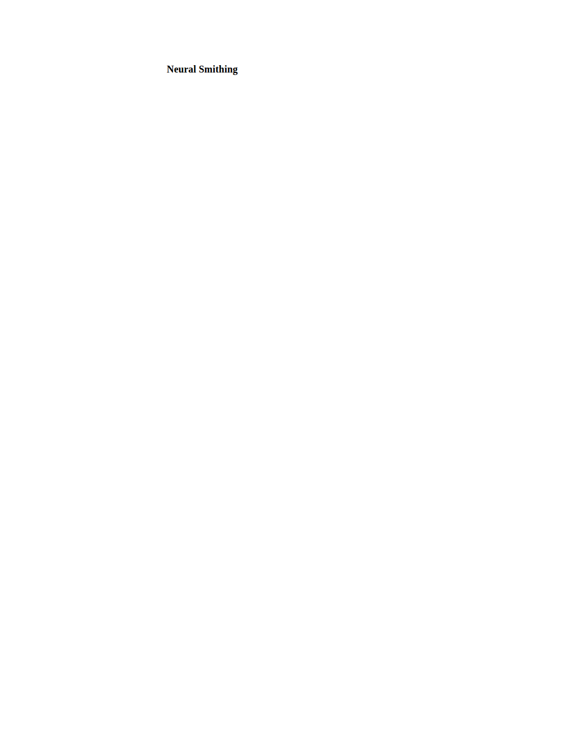Neural Smithing